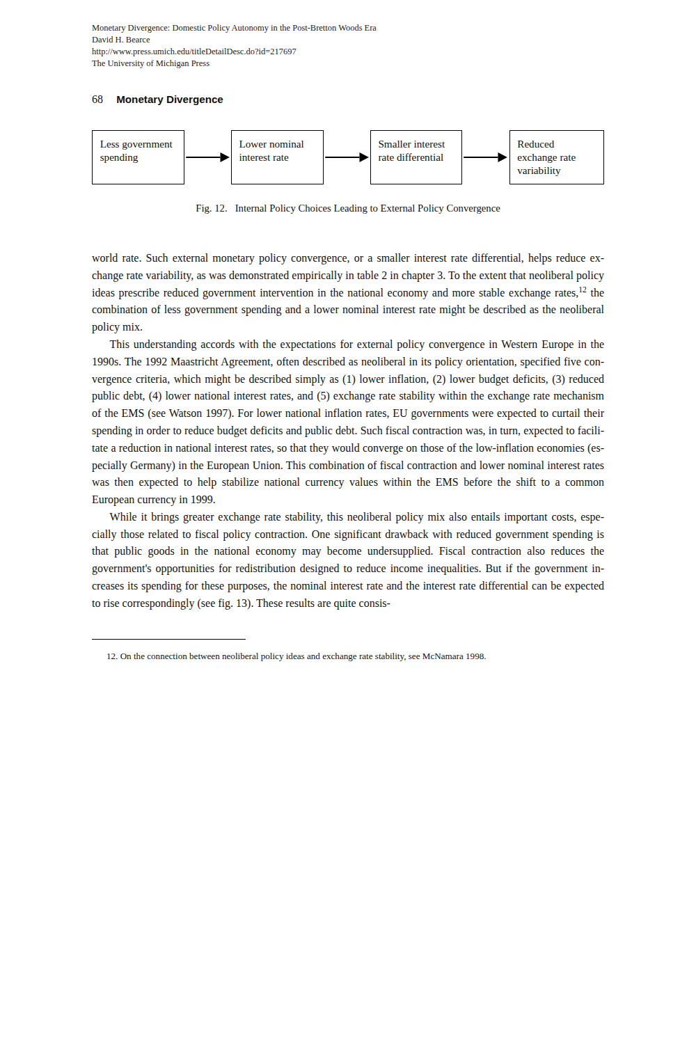Monetary Divergence: Domestic Policy Autonomy in the Post-Bretton Woods Era
David H. Bearce
http://www.press.umich.edu/titleDetailDesc.do?id=217697
The University of Michigan Press
68 Monetary Divergence
Less government spending
Lower nominal interest rate
Smaller interest rate differential
Reduced exchange rate variability
Fig. 12. Internal Policy Choices Leading to External Policy Convergence
world rate. Such external monetary policy convergence, or a smaller interest rate differential, helps reduce exchange rate variability, as was demonstrated empirically in table 2 in chapter 3. To the extent that neoliberal policy ideas prescribe reduced government intervention in the national economy and more stable exchange rates,12 the combination of less government spending and a lower nominal interest rate might be described as the neoliberal policy mix.
This understanding accords with the expectations for external policy convergence in Western Europe in the 1990s. The 1992 Maastricht Agreement, often described as neoliberal in its policy orientation, specified five convergence criteria, which might be described simply as (1) lower inflation, (2) lower budget deficits, (3) reduced public debt, (4) lower national interest rates, and (5) exchange rate stability within the exchange rate mechanism of the EMS (see Watson 1997). For lower national inflation rates, EU governments were expected to curtail their spending in order to reduce budget deficits and public debt. Such fiscal contraction was, in turn, expected to facilitate a reduction in national interest rates, so that they would converge on those of the low-inflation economies (especially Germany) in the European Union. This combination of fiscal contraction and lower nominal interest rates was then expected to help stabilize national currency values within the EMS before the shift to a common European currency in 1999.
While it brings greater exchange rate stability, this neoliberal policy mix also entails important costs, especially those related to fiscal policy contraction. One significant drawback with reduced government spending is that public goods in the national economy may become undersupplied. Fiscal contraction also reduces the government's opportunities for redistribution designed to reduce income inequalities. But if the government increases its spending for these purposes, the nominal interest rate and the interest rate differential can be expected to rise correspondingly (see fig. 13). These results are quite consis-
12. On the connection between neoliberal policy ideas and exchange rate stability, see McNamara 1998.